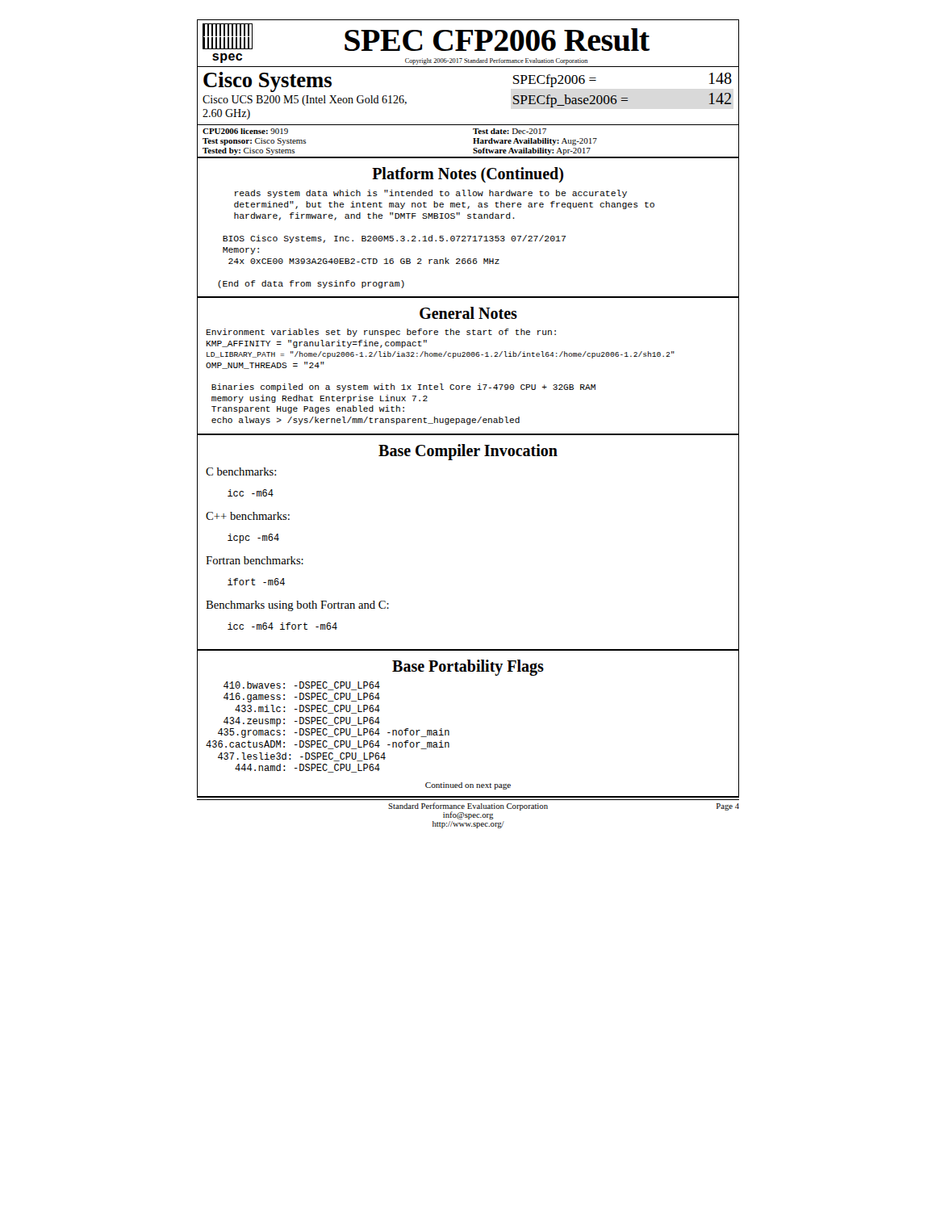spec
SPEC CFP2006 Result
Copyright 2006-2017 Standard Performance Evaluation Corporation
Cisco Systems
Cisco UCS B200 M5 (Intel Xeon Gold 6126,
2.60 GHz)
| SPECfp2006 = | 148 |
| SPECfp_base2006 = | 142 |
| CPU2006 license: 9019 | Test date: Dec-2017 |
| Test sponsor: Cisco Systems | Hardware Availability: Aug-2017 |
| Tested by: Cisco Systems | Software Availability: Apr-2017 |
Platform Notes (Continued)
     reads system data which is "intended to allow hardware to be accurately
     determined", but the intent may not be met, as there are frequent changes to
     hardware, firmware, and the "DMTF SMBIOS" standard.

   BIOS Cisco Systems, Inc. B200M5.3.2.1d.5.0727171353 07/27/2017
   Memory:
    24x 0xCE00 M393A2G40EB2-CTD 16 GB 2 rank 2666 MHz

  (End of data from sysinfo program)
General Notes
Environment variables set by runspec before the start of the run:
KMP_AFFINITY = "granularity=fine,compact"
LD_LIBRARY_PATH = "/home/cpu2006-1.2/lib/ia32:/home/cpu2006-1.2/lib/intel64:/home/cpu2006-1.2/sh10.2"
OMP_NUM_THREADS = "24"

 Binaries compiled on a system with 1x Intel Core i7-4790 CPU + 32GB RAM
 memory using Redhat Enterprise Linux 7.2
 Transparent Huge Pages enabled with:
 echo always > /sys/kernel/mm/transparent_hugepage/enabled
Base Compiler Invocation
C benchmarks:
icc -m64
C++ benchmarks:
icpc -m64
Fortran benchmarks:
ifort -m64
Benchmarks using both Fortran and C:
icc -m64 ifort -m64
Base Portability Flags
   410.bwaves: -DSPEC_CPU_LP64
   416.gamess: -DSPEC_CPU_LP64
     433.milc: -DSPEC_CPU_LP64
   434.zeusmp: -DSPEC_CPU_LP64
  435.gromacs: -DSPEC_CPU_LP64 -nofor_main
436.cactusADM: -DSPEC_CPU_LP64 -nofor_main
  437.leslie3d: -DSPEC_CPU_LP64
     444.namd: -DSPEC_CPU_LP64
Continued on next page
Standard Performance Evaluation Corporation
info@spec.org
http://www.spec.org/
Page 4